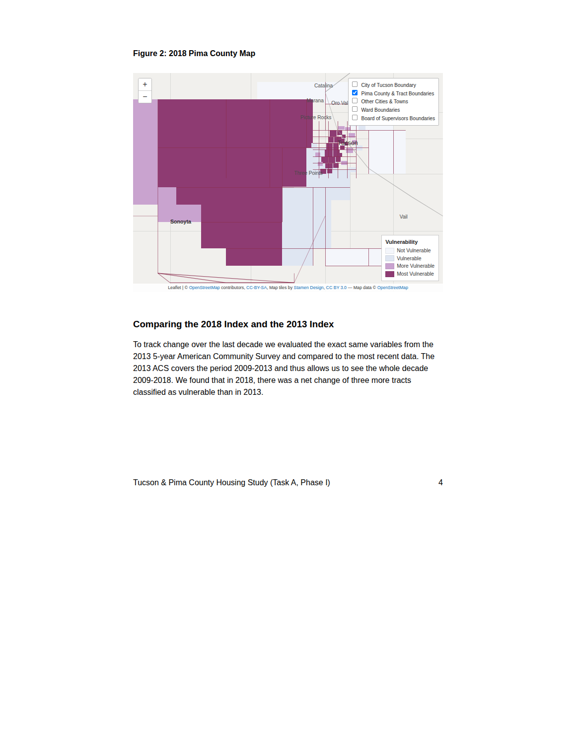Figure 2: 2018 Pima County Map
+
−
City of Tucson Boundary Pima County & Tract Boundaries Other Cities & Towns Ward Boundaries Board of Supervisors Boundaries
Vulnerability
Not Vulnerable
Vulnerable
More Vulnerable
Most Vulnerable
Catalina Marana Oro Valley Picture Rocks Tucson Three Points Sonoyta Vail
Leaflet | © OpenStreetMap contributors, CC-BY-SA, Map tiles by Stamen Design, CC BY 3.0 — Map data © OpenStreetMap
Comparing the 2018 Index and the 2013 Index
To track change over the last decade we evaluated the exact same variables from the 2013 5-year American Community Survey and compared to the most recent data. The 2013 ACS covers the period 2009-2013 and thus allows us to see the whole decade 2009-2018. We found that in 2018, there was a net change of three more tracts classified as vulnerable than in 2013.
Tucson & Pima County Housing Study (Task A, Phase I)
4